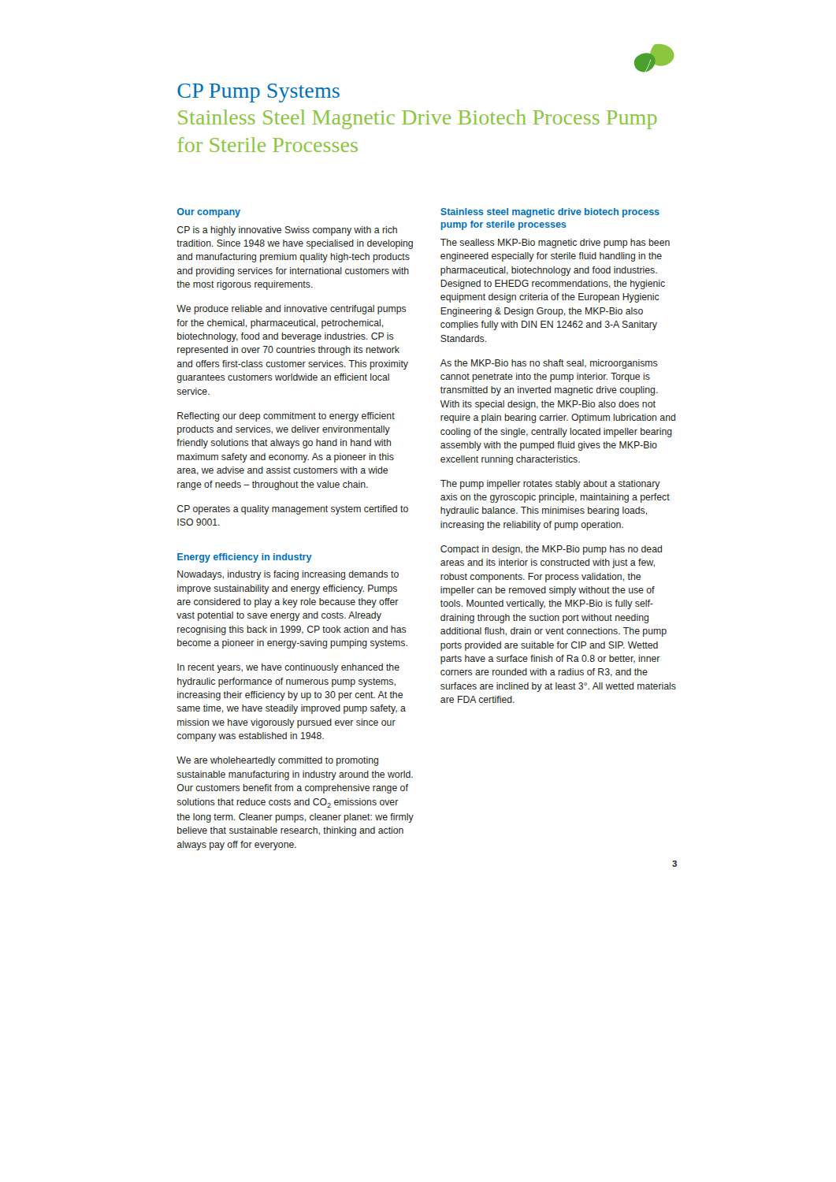CP Pump Systems Stainless Steel Magnetic Drive Biotech Process Pump for Sterile Processes
Our company
CP is a highly innovative Swiss company with a rich tradition. Since 1948 we have specialised in developing and manufacturing premium quality high-tech products and providing services for international customers with the most rigorous requirements.
We produce reliable and innovative centrifugal pumps for the chemical, pharmaceutical, petrochemical, biotechnology, food and beverage industries. CP is represented in over 70 countries through its network and offers first-class customer services. This proximity guarantees customers worldwide an efficient local service.
Reflecting our deep commitment to energy efficient products and services, we deliver environmentally friendly solutions that always go hand in hand with maximum safety and economy. As a pioneer in this area, we advise and assist customers with a wide range of needs – throughout the value chain.
CP operates a quality management system certified to ISO 9001.
Energy efficiency in industry
Nowadays, industry is facing increasing demands to improve sustainability and energy efficiency. Pumps are considered to play a key role because they offer vast potential to save energy and costs. Already recognising this back in 1999, CP took action and has become a pioneer in energy-saving pumping systems.
In recent years, we have continuously enhanced the hydraulic performance of numerous pump systems, increasing their efficiency by up to 30 per cent. At the same time, we have steadily improved pump safety, a mission we have vigorously pursued ever since our company was established in 1948.
We are wholeheartedly committed to promoting sustainable manufacturing in industry around the world. Our customers benefit from a comprehensive range of solutions that reduce costs and CO2 emissions over the long term. Cleaner pumps, cleaner planet: we firmly believe that sustainable research, thinking and action always pay off for everyone.
Stainless steel magnetic drive biotech process pump for sterile processes
The sealless MKP-Bio magnetic drive pump has been engineered especially for sterile fluid handling in the pharmaceutical, biotechnology and food industries. Designed to EHEDG recommendations, the hygienic equipment design criteria of the European Hygienic Engineering & Design Group, the MKP-Bio also complies fully with DIN EN 12462 and 3-A Sanitary Standards.
As the MKP-Bio has no shaft seal, microorganisms cannot penetrate into the pump interior. Torque is transmitted by an inverted magnetic drive coupling. With its special design, the MKP-Bio also does not require a plain bearing carrier. Optimum lubrication and cooling of the single, centrally located impeller bearing assembly with the pumped fluid gives the MKP-Bio excellent running characteristics.
The pump impeller rotates stably about a stationary axis on the gyroscopic principle, maintaining a perfect hydraulic balance. This minimises bearing loads, increasing the reliability of pump operation.
Compact in design, the MKP-Bio pump has no dead areas and its interior is constructed with just a few, robust components. For process validation, the impeller can be removed simply without the use of tools. Mounted vertically, the MKP-Bio is fully self-draining through the suction port without needing additional flush, drain or vent connections. The pump ports provided are suitable for CIP and SIP. Wetted parts have a surface finish of Ra 0.8 or better, inner corners are rounded with a radius of R3, and the surfaces are inclined by at least 3°. All wetted materials are FDA certified.
3